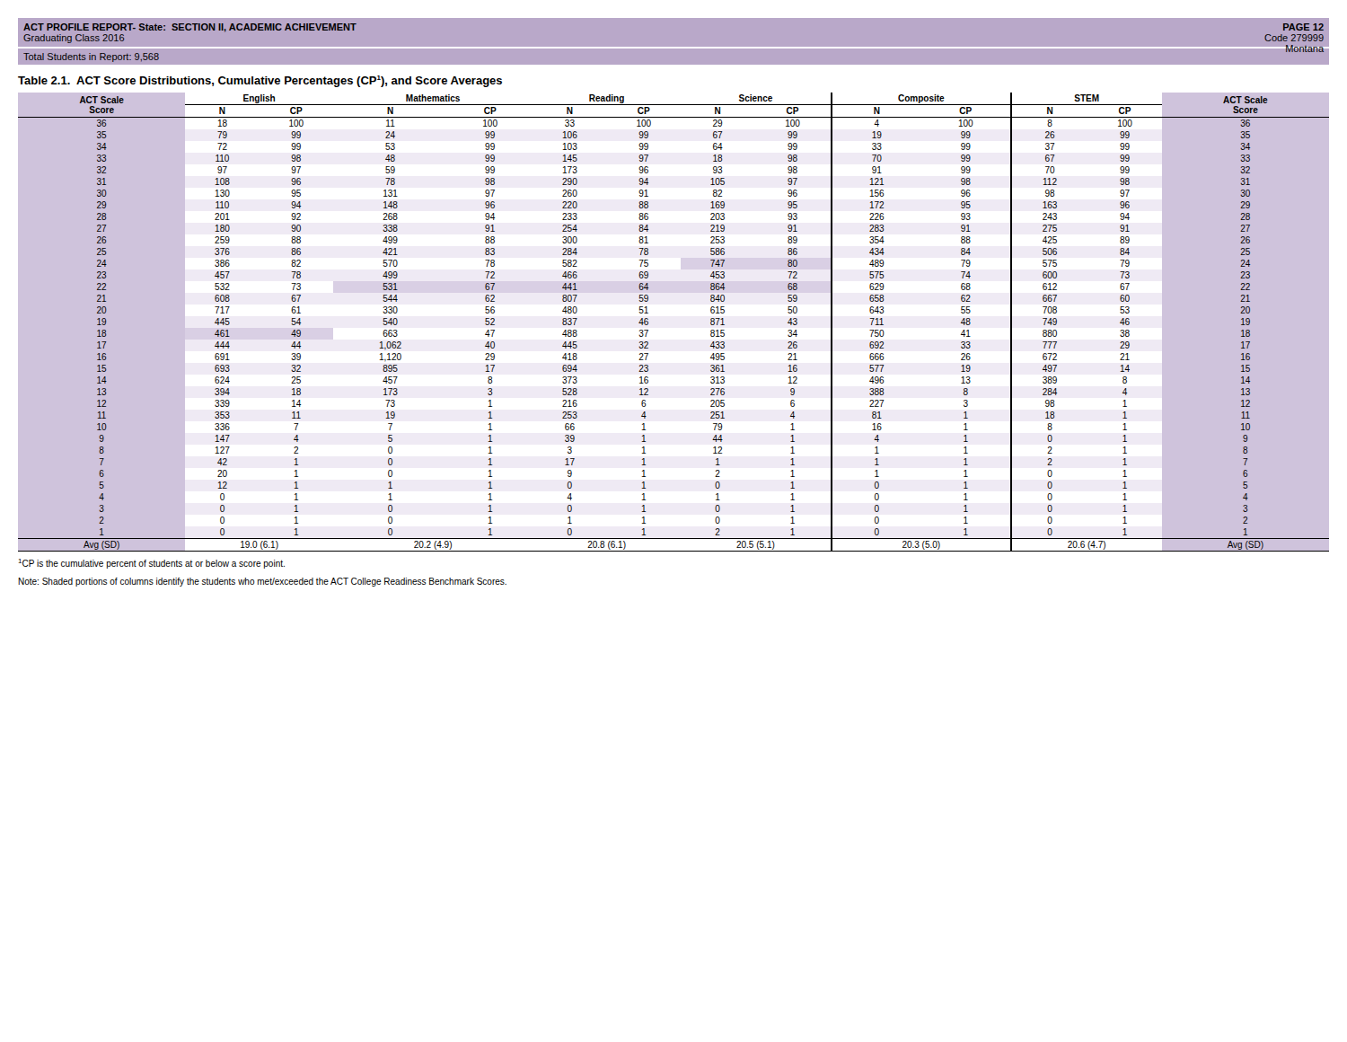PAGE 12
Code 279999
Montana
ACT PROFILE REPORT- State: SECTION II, ACADEMIC ACHIEVEMENT
Graduating Class 2016
Total Students in Report: 9,568
Table 2.1. ACT Score Distributions, Cumulative Percentages (CP1), and Score Averages
| ACT Scale Score | English | Mathematics | Reading | Science | Composite | STEM | ACT Scale Score |
| --- | --- | --- | --- | --- | --- | --- | --- |
| N | CP | N | CP | N | CP | N | CP | N | CP | N | CP |
| 36 | 18 | 100 | 11 | 100 | 33 | 100 | 29 | 100 | 4 | 100 | 8 | 100 | 36 |
| 35 | 79 | 99 | 24 | 99 | 106 | 99 | 67 | 99 | 19 | 99 | 26 | 99 | 35 |
| 34 | 72 | 99 | 53 | 99 | 103 | 99 | 64 | 99 | 33 | 99 | 37 | 99 | 34 |
| 33 | 110 | 98 | 48 | 99 | 145 | 97 | 18 | 98 | 70 | 99 | 67 | 99 | 33 |
| 32 | 97 | 97 | 59 | 99 | 173 | 96 | 93 | 98 | 91 | 99 | 70 | 99 | 32 |
| 31 | 108 | 96 | 78 | 98 | 290 | 94 | 105 | 97 | 121 | 98 | 112 | 98 | 31 |
| 30 | 130 | 95 | 131 | 97 | 260 | 91 | 82 | 96 | 156 | 96 | 98 | 97 | 30 |
| 29 | 110 | 94 | 148 | 96 | 220 | 88 | 169 | 95 | 172 | 95 | 163 | 96 | 29 |
| 28 | 201 | 92 | 268 | 94 | 233 | 86 | 203 | 93 | 226 | 93 | 243 | 94 | 28 |
| 27 | 180 | 90 | 338 | 91 | 254 | 84 | 219 | 91 | 283 | 91 | 275 | 91 | 27 |
| 26 | 259 | 88 | 499 | 88 | 300 | 81 | 253 | 89 | 354 | 88 | 425 | 89 | 26 |
| 25 | 376 | 86 | 421 | 83 | 284 | 78 | 586 | 86 | 434 | 84 | 506 | 84 | 25 |
| 24 | 386 | 82 | 570 | 78 | 582 | 75 | 747 | 80 | 489 | 79 | 575 | 79 | 24 |
| 23 | 457 | 78 | 499 | 72 | 466 | 69 | 453 | 72 | 575 | 74 | 600 | 73 | 23 |
| 22 | 532 | 73 | 531 | 67 | 441 | 64 | 864 | 68 | 629 | 68 | 612 | 67 | 22 |
| 21 | 608 | 67 | 544 | 62 | 807 | 59 | 840 | 59 | 658 | 62 | 667 | 60 | 21 |
| 20 | 717 | 61 | 330 | 56 | 480 | 51 | 615 | 50 | 643 | 55 | 708 | 53 | 20 |
| 19 | 445 | 54 | 540 | 52 | 837 | 46 | 871 | 43 | 711 | 48 | 749 | 46 | 19 |
| 18 | 461 | 49 | 663 | 47 | 488 | 37 | 815 | 34 | 750 | 41 | 880 | 38 | 18 |
| 17 | 444 | 44 | 1,062 | 40 | 445 | 32 | 433 | 26 | 692 | 33 | 777 | 29 | 17 |
| 16 | 691 | 39 | 1,120 | 29 | 418 | 27 | 495 | 21 | 666 | 26 | 672 | 21 | 16 |
| 15 | 693 | 32 | 895 | 17 | 694 | 23 | 361 | 16 | 577 | 19 | 497 | 14 | 15 |
| 14 | 624 | 25 | 457 | 8 | 373 | 16 | 313 | 12 | 496 | 13 | 389 | 8 | 14 |
| 13 | 394 | 18 | 173 | 3 | 528 | 12 | 276 | 9 | 388 | 8 | 284 | 4 | 13 |
| 12 | 339 | 14 | 73 | 1 | 216 | 6 | 205 | 6 | 227 | 3 | 98 | 1 | 12 |
| 11 | 353 | 11 | 19 | 1 | 253 | 4 | 251 | 4 | 81 | 1 | 18 | 1 | 11 |
| 10 | 336 | 7 | 7 | 1 | 66 | 1 | 79 | 1 | 16 | 1 | 8 | 1 | 10 |
| 9 | 147 | 4 | 5 | 1 | 39 | 1 | 44 | 1 | 4 | 1 | 0 | 1 | 9 |
| 8 | 127 | 2 | 0 | 1 | 3 | 1 | 12 | 1 | 1 | 1 | 2 | 1 | 8 |
| 7 | 42 | 1 | 0 | 1 | 17 | 1 | 1 | 1 | 1 | 1 | 2 | 1 | 7 |
| 6 | 20 | 1 | 0 | 1 | 9 | 1 | 2 | 1 | 1 | 1 | 0 | 1 | 6 |
| 5 | 12 | 1 | 1 | 1 | 0 | 1 | 0 | 1 | 0 | 1 | 0 | 1 | 5 |
| 4 | 0 | 1 | 1 | 1 | 4 | 1 | 1 | 1 | 0 | 1 | 0 | 1 | 4 |
| 3 | 0 | 1 | 0 | 1 | 0 | 1 | 0 | 1 | 0 | 1 | 0 | 1 | 3 |
| 2 | 0 | 1 | 0 | 1 | 1 | 1 | 0 | 1 | 0 | 1 | 0 | 1 | 2 |
| 1 | 0 | 1 | 0 | 1 | 0 | 1 | 2 | 1 | 0 | 1 | 0 | 1 | 1 |
| Avg (SD) | 19.0 (6.1) | 20.2 (4.9) | 20.8 (6.1) | 20.5 (5.1) | 20.3 (5.0) | 20.6 (4.7) | Avg (SD) |
1CP is the cumulative percent of students at or below a score point.
Note: Shaded portions of columns identify the students who met/exceeded the ACT College Readiness Benchmark Scores.